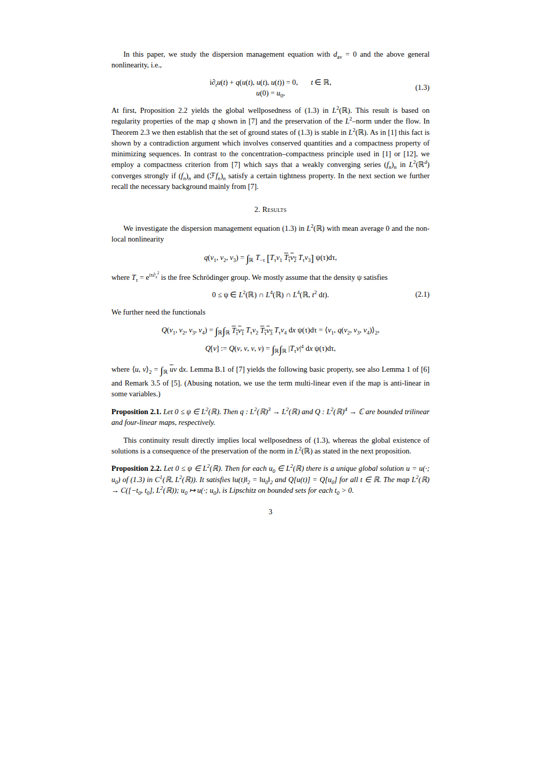In this paper, we study the dispersion management equation with dav = 0 and the above general nonlinearity, i.e.,
i∂tu(t) + q(u(t), u(t), u(t)) = 0, t ∈ ℝ,
u(0) = u0,
(1.3)
At first, Proposition 2.2 yields the global wellposedness of (1.3) in L2(ℝ). This result is based on regularity properties of the map q shown in [7] and the preservation of the L2–norm under the flow. In Theorem 2.3 we then establish that the set of ground states of (1.3) is stable in L2(ℝ). As in [1] this fact is shown by a contradiction argument which involves conserved quantities and a compactness property of minimizing sequences. In contrast to the concentration–compactness principle used in [1] or [12], we employ a compactness criterion from [7] which says that a weakly converging series (fn)n in L2(ℝd) converges strongly if (fn)n and (ℱfn)n satisfy a certain tightness property. In the next section we further recall the necessary background mainly from [7].
2. Results
We investigate the dispersion management equation (1.3) in L2(ℝ) with mean average 0 and the non-local nonlinearity
q(v1, v2, v3) = ∫ℝ T−τ [Tτv1 Tτv2 Tτv3] ψ(τ)dτ,
where Tτ = eiτ∂x2 is the free Schrödinger group. We mostly assume that the density ψ satisfies
0 ≤ ψ ∈ L2(ℝ) ∩ L4(ℝ) ∩ L4(ℝ, t2 dt).
(2.1)
We further need the functionals
Q(v1, v2, v3, v4) = ∫ℝ∫ℝ Tτv1 Tτv2 Tτv3 Tτv4 dx ψ(τ)dτ = ⟨v1, q(v2, v3, v4)⟩2,
Q[v] := Q(v, v, v, v) = ∫ℝ∫ℝ |Tτv|4 dx ψ(τ)dτ,
where ⟨u, v⟩2 = ∫ℝ uv dx. Lemma B.1 of [7] yields the following basic property, see also Lemma 1 of [6] and Remark 3.5 of [5]. (Abusing notation, we use the term multi-linear even if the map is anti-linear in some variables.)
Proposition 2.1. Let 0 ≤ ψ ∈ L2(ℝ). Then q : L2(ℝ)3 → L2(ℝ) and Q : L2(ℝ)4 → ℂ are bounded trilinear and four-linear maps, respectively.
This continuity result directly implies local wellposedness of (1.3), whereas the global existence of solutions is a consequence of the preservation of the norm in L2(ℝ) as stated in the next proposition.
Proposition 2.2. Let 0 ≤ ψ ∈ L2(ℝ). Then for each u0 ∈ L2(ℝ) there is a unique global solution u = u(·; u0) of (1.3) in C1(ℝ, L2(ℝ)). It satisfies ‖u(t)‖2 = ‖u0‖2 and Q[u(t)] = Q[u0] for all t ∈ ℝ. The map L2(ℝ) → C([−t0, t0], L2(ℝ)); u0 ↦ u(·; u0), is Lipschitz on bounded sets for each t0 > 0.
3